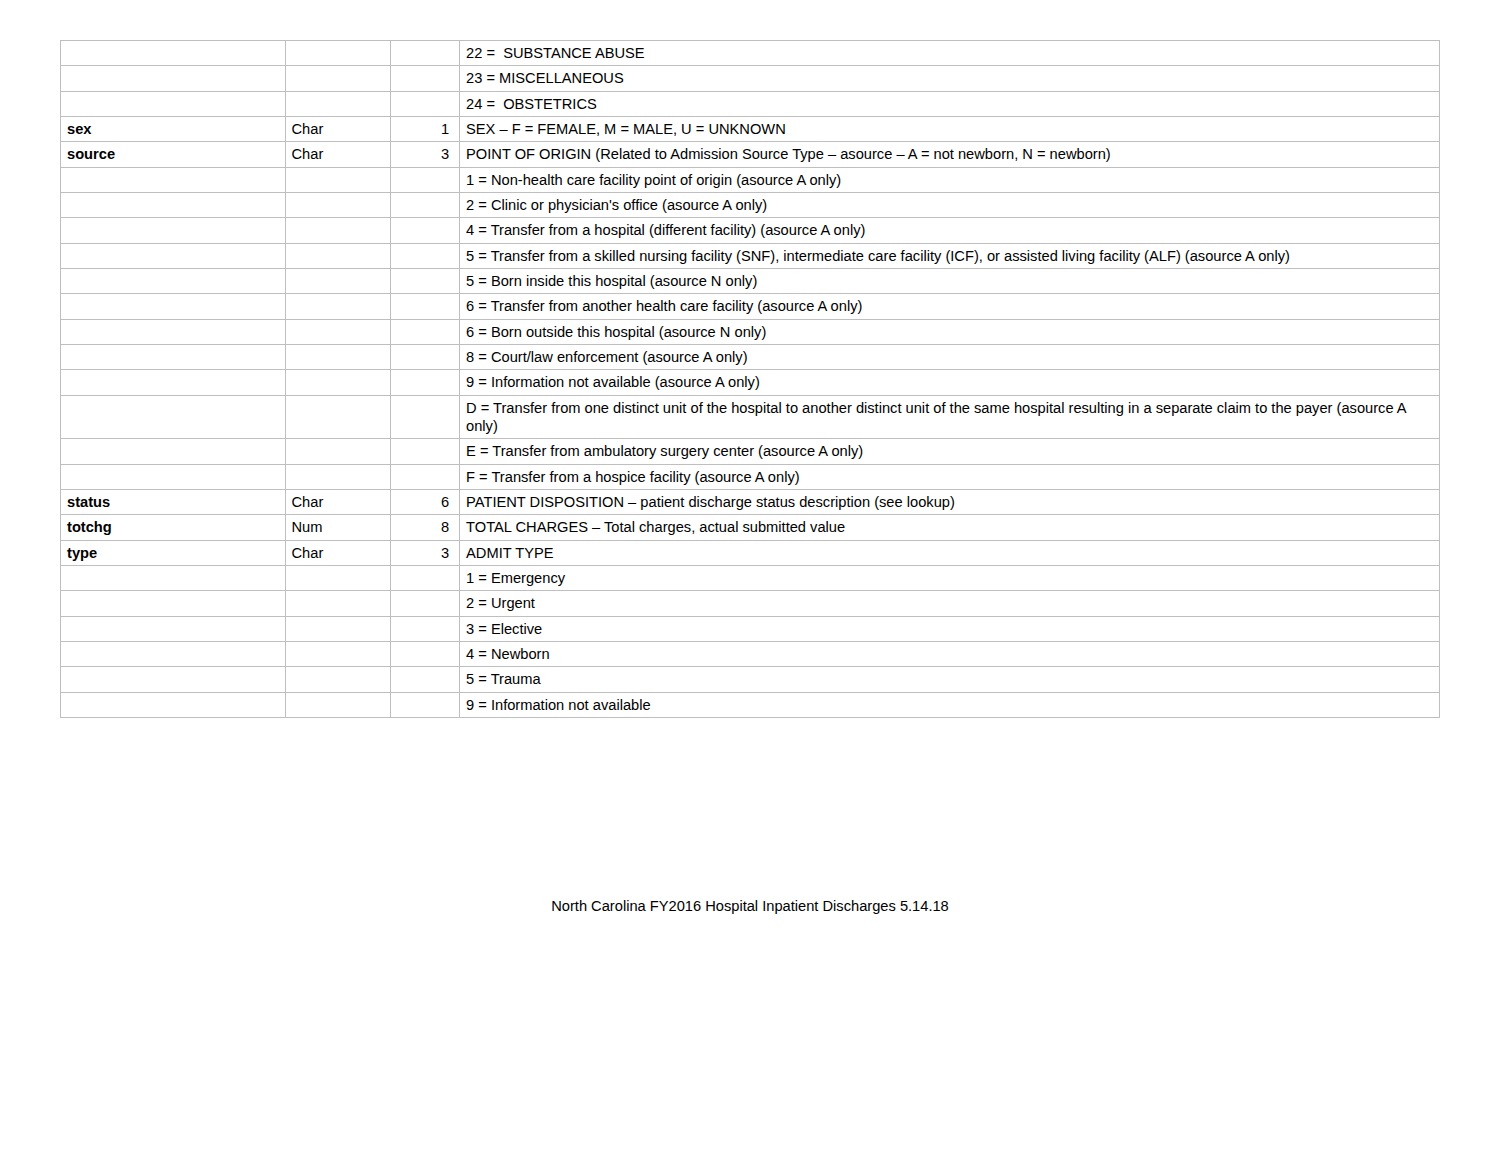| | | | 22 = SUBSTANCE ABUSE |
| | | | 23 = MISCELLANEOUS |
| | | | 24 = OBSTETRICS |
| sex | Char | 1 | SEX – F = FEMALE, M = MALE, U = UNKNOWN |
| source | Char | 3 | POINT OF ORIGIN (Related to Admission Source Type – asource – A = not newborn, N = newborn) |
| | | | 1 = Non-health care facility point of origin (asource A only) |
| | | | 2 = Clinic or physician's office (asource A only) |
| | | | 4 = Transfer from a hospital (different facility) (asource A only) |
| | | | 5 = Transfer from a skilled nursing facility (SNF), intermediate care facility (ICF), or assisted living facility (ALF) (asource A only) |
| | | | 5 = Born inside this hospital (asource N only) |
| | | | 6 = Transfer from another health care facility (asource A only) |
| | | | 6 = Born outside this hospital (asource N only) |
| | | | 8 = Court/law enforcement (asource A only) |
| | | | 9 = Information not available (asource A only) |
| | | | D = Transfer from one distinct unit of the hospital to another distinct unit of the same hospital resulting in a separate claim to the payer (asource A only) |
| | | | E = Transfer from ambulatory surgery center (asource A only) |
| | | | F = Transfer from a hospice facility (asource A only) |
| status | Char | 6 | PATIENT DISPOSITION – patient discharge status description (see lookup) |
| totchg | Num | 8 | TOTAL CHARGES – Total charges, actual submitted value |
| type | Char | 3 | ADMIT TYPE |
| | | | 1 = Emergency |
| | | | 2 = Urgent |
| | | | 3 = Elective |
| | | | 4 = Newborn |
| | | | 5 = Trauma |
| | | | 9 = Information not available |
North Carolina FY2016 Hospital Inpatient Discharges 5.14.18